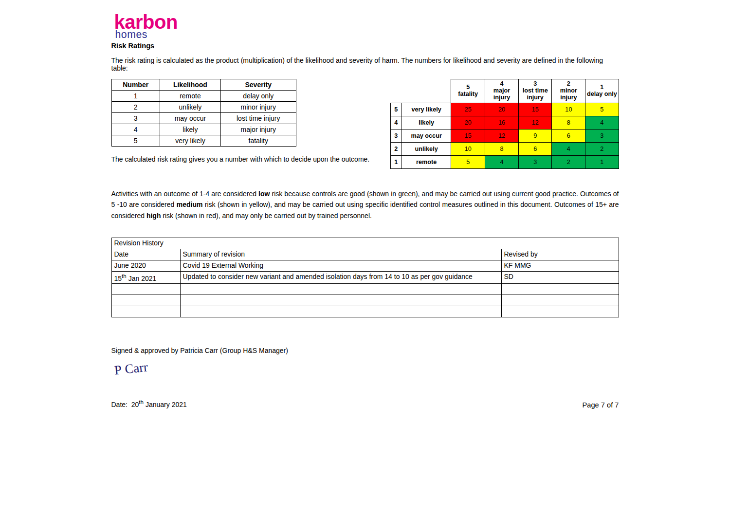karbon
homes
Risk Ratings
The risk rating is calculated as the product (multiplication) of the likelihood and severity of harm. The numbers for likelihood and severity are defined in the following table:
| Number | Likelihood | Severity |
| --- | --- | --- |
| 1 | remote | delay only |
| 2 | unlikely | minor injury |
| 3 | may occur | lost time injury |
| 4 | likely | major injury |
| 5 | very likely | fatality |
The calculated risk rating gives you a number with which to decide upon the outcome.
| | | 5 fatality | 4 major injury | 3 lost time injury | 2 minor injury | 1 delay only |
| --- | --- | --- | --- | --- | --- | --- |
| 5 | very likely | 25 | 20 | 15 | 10 | 5 |
| 4 | likely | 20 | 16 | 12 | 8 | 4 |
| 3 | may occur | 15 | 12 | 9 | 6 | 3 |
| 2 | unlikely | 10 | 8 | 6 | 4 | 2 |
| 1 | remote | 5 | 4 | 3 | 2 | 1 |
Activities with an outcome of 1-4 are considered low risk because controls are good (shown in green), and may be carried out using current good practice. Outcomes of 5 -10 are considered medium risk (shown in yellow), and may be carried out using specific identified control measures outlined in this document. Outcomes of 15+ are considered high risk (shown in red), and may only be carried out by trained personnel.
| Revision History |
| Date | Summary of revision | Revised by |
| June 2020 | Covid 19 External Working | KF MMG |
| 15 th Jan 2021 | Updated to consider new variant and amended isolation days from 14 to 10 as per gov guidance | SD |
Signed & approved by Patricia Carr (Group H&S Manager)
P Carr
Date: 20th January 2021
Page 7 of 7